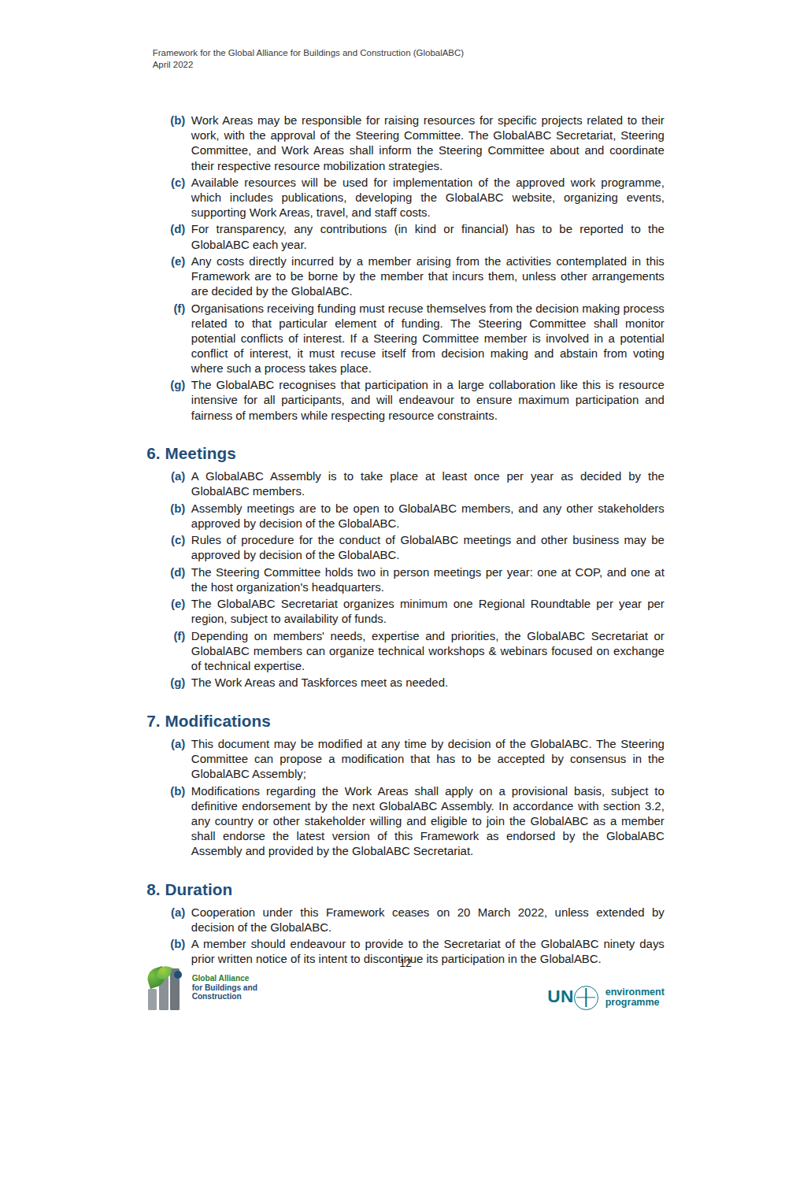Framework for the Global Alliance for Buildings and Construction (GlobalABC)
April 2022
(b) Work Areas may be responsible for raising resources for specific projects related to their work, with the approval of the Steering Committee. The GlobalABC Secretariat, Steering Committee, and Work Areas shall inform the Steering Committee about and coordinate their respective resource mobilization strategies.
(c) Available resources will be used for implementation of the approved work programme, which includes publications, developing the GlobalABC website, organizing events, supporting Work Areas, travel, and staff costs.
(d) For transparency, any contributions (in kind or financial) has to be reported to the GlobalABC each year.
(e) Any costs directly incurred by a member arising from the activities contemplated in this Framework are to be borne by the member that incurs them, unless other arrangements are decided by the GlobalABC.
(f) Organisations receiving funding must recuse themselves from the decision making process related to that particular element of funding. The Steering Committee shall monitor potential conflicts of interest. If a Steering Committee member is involved in a potential conflict of interest, it must recuse itself from decision making and abstain from voting where such a process takes place.
(g) The GlobalABC recognises that participation in a large collaboration like this is resource intensive for all participants, and will endeavour to ensure maximum participation and fairness of members while respecting resource constraints.
6. Meetings
(a) A GlobalABC Assembly is to take place at least once per year as decided by the GlobalABC members.
(b) Assembly meetings are to be open to GlobalABC members, and any other stakeholders approved by decision of the GlobalABC.
(c) Rules of procedure for the conduct of GlobalABC meetings and other business may be approved by decision of the GlobalABC.
(d) The Steering Committee holds two in person meetings per year: one at COP, and one at the host organization's headquarters.
(e) The GlobalABC Secretariat organizes minimum one Regional Roundtable per year per region, subject to availability of funds.
(f) Depending on members' needs, expertise and priorities, the GlobalABC Secretariat or GlobalABC members can organize technical workshops & webinars focused on exchange of technical expertise.
(g) The Work Areas and Taskforces meet as needed.
7. Modifications
(a) This document may be modified at any time by decision of the GlobalABC. The Steering Committee can propose a modification that has to be accepted by consensus in the GlobalABC Assembly;
(b) Modifications regarding the Work Areas shall apply on a provisional basis, subject to definitive endorsement by the next GlobalABC Assembly. In accordance with section 3.2, any country or other stakeholder willing and eligible to join the GlobalABC as a member shall endorse the latest version of this Framework as endorsed by the GlobalABC Assembly and provided by the GlobalABC Secretariat.
8. Duration
(a) Cooperation under this Framework ceases on 20 March 2022, unless extended by decision of the GlobalABC.
(b) A member should endeavour to provide to the Secretariat of the GlobalABC ninety days prior written notice of its intent to discontinue its participation in the GlobalABC.
12
Global Alliance
for Buildings and
Construction
UN
environment
programme